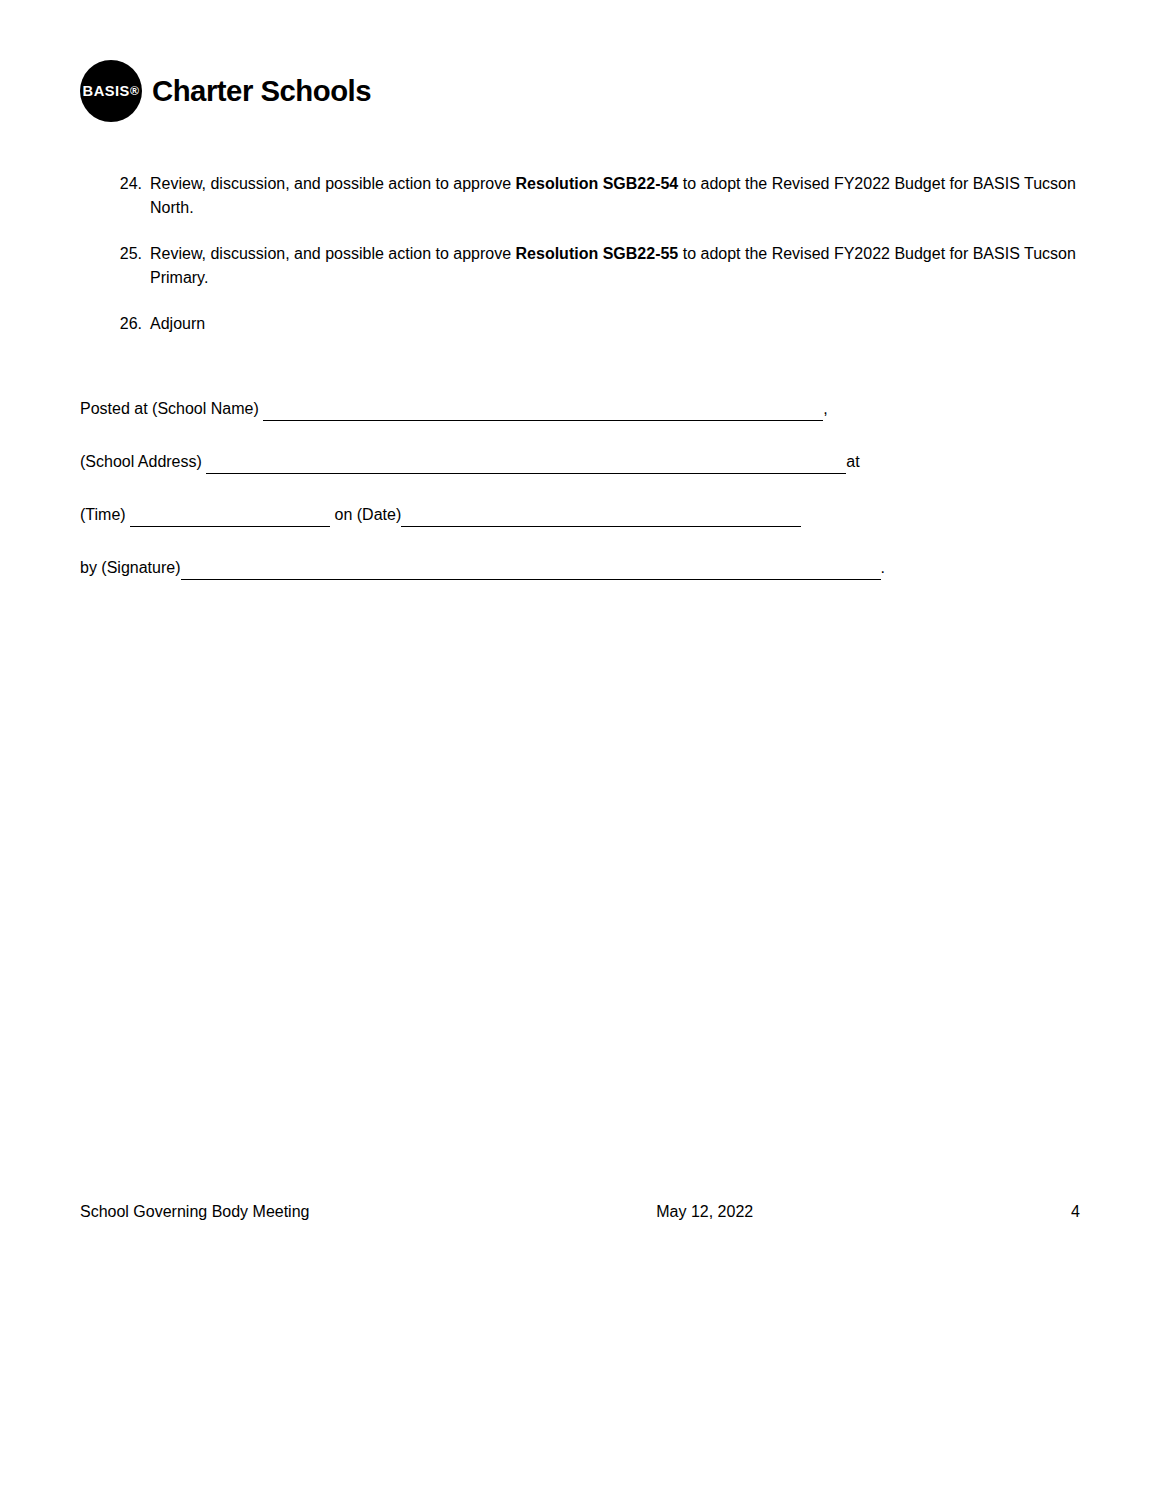BASIS®
Charter Schools
24. Review, discussion, and possible action to approve Resolution SGB22-54 to adopt the Revised FY2022 Budget for BASIS Tucson North.
25. Review, discussion, and possible action to approve Resolution SGB22-55 to adopt the Revised FY2022 Budget for BASIS Tucson Primary.
26. Adjourn
Posted at (School Name) ,
(School Address) at
(Time) on (Date)
by (Signature) .
School Governing Body Meeting
May 12, 2022
4